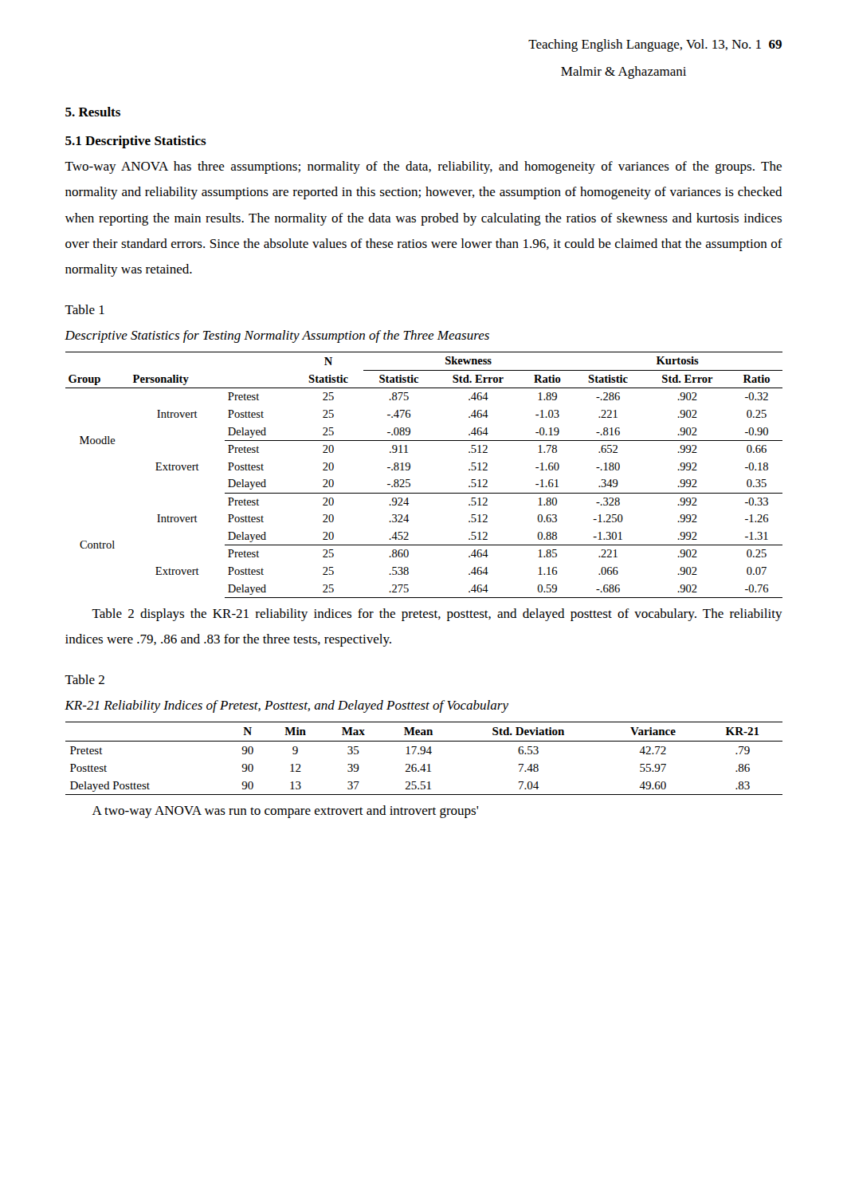Teaching English Language, Vol. 13, No. 1 69
Malmir & Aghazamani
5. Results
5.1 Descriptive Statistics
Two-way ANOVA has three assumptions; normality of the data, reliability, and homogeneity of variances of the groups. The normality and reliability assumptions are reported in this section; however, the assumption of homogeneity of variances is checked when reporting the main results. The normality of the data was probed by calculating the ratios of skewness and kurtosis indices over their standard errors. Since the absolute values of these ratios were lower than 1.96, it could be claimed that the assumption of normality was retained.
Table 1
Descriptive Statistics for Testing Normality Assumption of the Three Measures
| | N | Skewness | Kurtosis |
| --- | --- | --- | --- |
| Group | Personality | | Statistic | Statistic | Std. Error | Ratio | Statistic | Std. Error | Ratio |
| Moodle | Introvert | Pretest | 25 | .875 | .464 | 1.89 | -.286 | .902 | -0.32 |
| Posttest | 25 | -.476 | .464 | -1.03 | .221 | .902 | 0.25 |
| Delayed | 25 | -.089 | .464 | -0.19 | -.816 | .902 | -0.90 |
| Extrovert | Pretest | 20 | .911 | .512 | 1.78 | .652 | .992 | 0.66 |
| Posttest | 20 | -.819 | .512 | -1.60 | -.180 | .992 | -0.18 |
| Delayed | 20 | -.825 | .512 | -1.61 | .349 | .992 | 0.35 |
| Control | Introvert | Pretest | 20 | .924 | .512 | 1.80 | -.328 | .992 | -0.33 |
| Posttest | 20 | .324 | .512 | 0.63 | -1.250 | .992 | -1.26 |
| Delayed | 20 | .452 | .512 | 0.88 | -1.301 | .992 | -1.31 |
| Extrovert | Pretest | 25 | .860 | .464 | 1.85 | .221 | .902 | 0.25 |
| Posttest | 25 | .538 | .464 | 1.16 | .066 | .902 | 0.07 |
| Delayed | 25 | .275 | .464 | 0.59 | -.686 | .902 | -0.76 |
Table 2 displays the KR-21 reliability indices for the pretest, posttest, and delayed posttest of vocabulary. The reliability indices were .79, .86 and .83 for the three tests, respectively.
Table 2
KR-21 Reliability Indices of Pretest, Posttest, and Delayed Posttest of Vocabulary
| | N | Min | Max | Mean | Std. Deviation | Variance | KR-21 |
| --- | --- | --- | --- | --- | --- | --- | --- |
| Pretest | 90 | 9 | 35 | 17.94 | 6.53 | 42.72 | .79 |
| Posttest | 90 | 12 | 39 | 26.41 | 7.48 | 55.97 | .86 |
| Delayed Posttest | 90 | 13 | 37 | 25.51 | 7.04 | 49.60 | .83 |
A two-way ANOVA was run to compare extrovert and introvert groups'